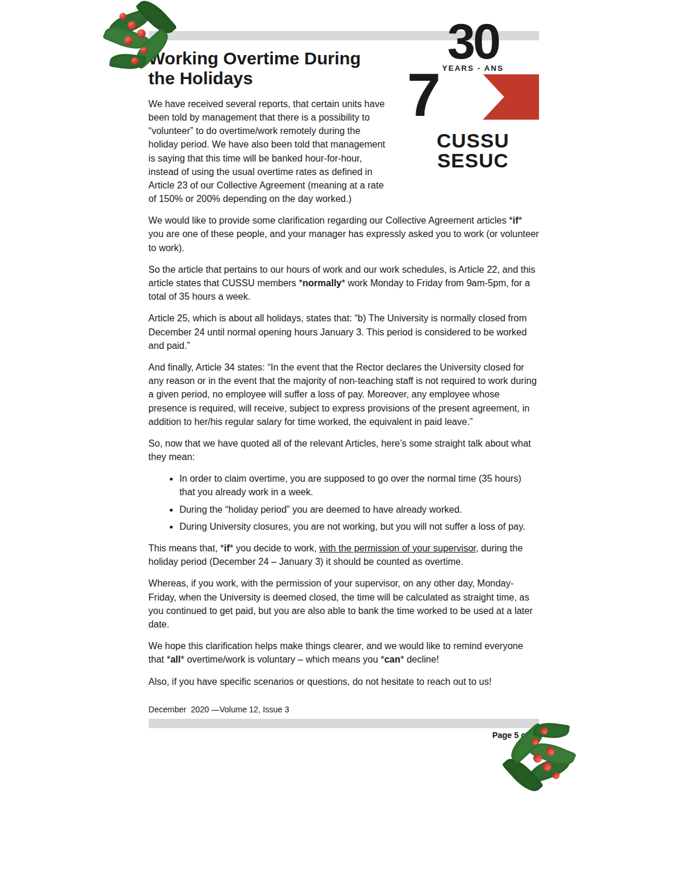30
YEARS - ANS
7
CUSSU
SESUC
Working Overtime During the Holidays
We have received several reports, that certain units have been told by management that there is a possibility to “volunteer” to do overtime/work remotely during the holiday period. We have also been told that management is saying that this time will be banked hour-for-hour, instead of using the usual overtime rates as defined in Article 23 of our Collective Agreement (meaning at a rate of 150% or 200% depending on the day worked.)
We would like to provide some clarification regarding our Collective Agreement articles *if* you are one of these people, and your manager has expressly asked you to work (or volunteer to work).
So the article that pertains to our hours of work and our work schedules, is Article 22, and this article states that CUSSU members *normally* work Monday to Friday from 9am-5pm, for a total of 35 hours a week.
Article 25, which is about all holidays, states that: “b) The University is normally closed from December 24 until normal opening hours January 3. This period is considered to be worked and paid.”
And finally, Article 34 states: “In the event that the Rector declares the University closed for any reason or in the event that the majority of non-teaching staff is not required to work during a given period, no employee will suffer a loss of pay. Moreover, any employee whose presence is required, will receive, subject to express provisions of the present agreement, in addition to her/his regular salary for time worked, the equivalent in paid leave.”
So, now that we have quoted all of the relevant Articles, here’s some straight talk about what they mean:
In order to claim overtime, you are supposed to go over the normal time (35 hours) that you already work in a week.
During the “holiday period” you are deemed to have already worked.
During University closures, you are not working, but you will not suffer a loss of pay.
This means that, *if* you decide to work, with the permission of your supervisor, during the holiday period (December 24 – January 3) it should be counted as overtime.
Whereas, if you work, with the permission of your supervisor, on any other day, Monday-Friday, when the University is deemed closed, the time will be calculated as straight time, as you continued to get paid, but you are also able to bank the time worked to be used at a later date.
We hope this clarification helps make things clearer, and we would like to remind everyone that *all* overtime/work is voluntary – which means you *can* decline!
Also, if you have specific scenarios or questions, do not hesitate to reach out to us!
December 2020 —Volume 12, Issue 3
Page 5 of 6